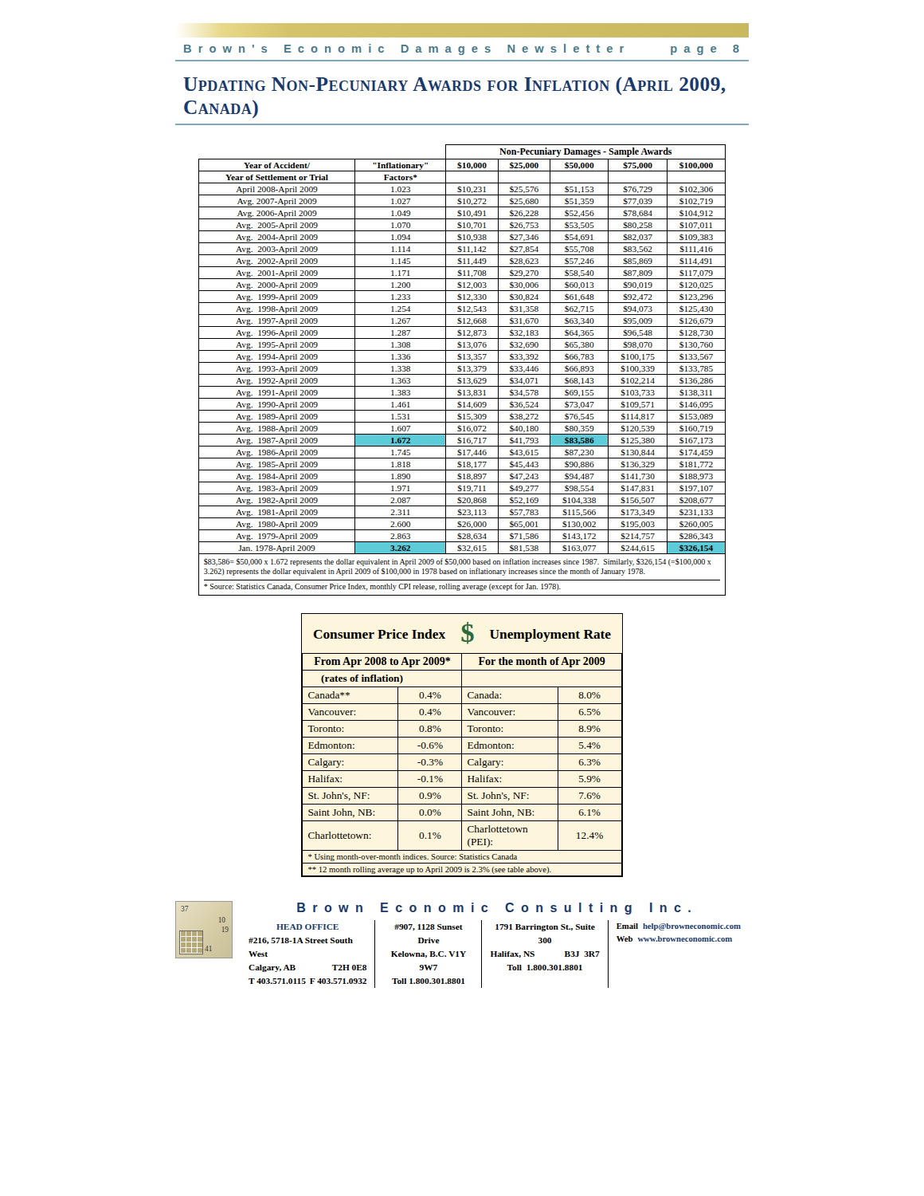B r o w n ' s E c o n o m i c D a m a g e s N e w s l e t t e r
p a g e 8
Updating Non-Pecuniary Awards for Inflation (April 2009, Canada)
| | | Non-Pecuniary Damages - Sample Awards |
| Year of Accident/ | "Inflationary" | $10,000 | $25,000 | $50,000 | $75,000 | $100,000 |
| Year of Settlement or Trial | Factors* | | | | | |
| April 2008-April 2009 | 1.023 | $10,231 | $25,576 | $51,153 | $76,729 | $102,306 |
| Avg. 2007-April 2009 | 1.027 | $10,272 | $25,680 | $51,359 | $77,039 | $102,719 |
| Avg. 2006-April 2009 | 1.049 | $10,491 | $26,228 | $52,456 | $78,684 | $104,912 |
| Avg. 2005-April 2009 | 1.070 | $10,701 | $26,753 | $53,505 | $80,258 | $107,011 |
| Avg. 2004-April 2009 | 1.094 | $10,938 | $27,346 | $54,691 | $82,037 | $109,383 |
| Avg. 2003-April 2009 | 1.114 | $11,142 | $27,854 | $55,708 | $83,562 | $111,416 |
| Avg. 2002-April 2009 | 1.145 | $11,449 | $28,623 | $57,246 | $85,869 | $114,491 |
| Avg. 2001-April 2009 | 1.171 | $11,708 | $29,270 | $58,540 | $87,809 | $117,079 |
| Avg. 2000-April 2009 | 1.200 | $12,003 | $30,006 | $60,013 | $90,019 | $120,025 |
| Avg. 1999-April 2009 | 1.233 | $12,330 | $30,824 | $61,648 | $92,472 | $123,296 |
| Avg. 1998-April 2009 | 1.254 | $12,543 | $31,358 | $62,715 | $94,073 | $125,430 |
| Avg. 1997-April 2009 | 1.267 | $12,668 | $31,670 | $63,340 | $95,009 | $126,679 |
| Avg. 1996-April 2009 | 1.287 | $12,873 | $32,183 | $64,365 | $96,548 | $128,730 |
| Avg. 1995-April 2009 | 1.308 | $13,076 | $32,690 | $65,380 | $98,070 | $130,760 |
| Avg. 1994-April 2009 | 1.336 | $13,357 | $33,392 | $66,783 | $100,175 | $133,567 |
| Avg. 1993-April 2009 | 1.338 | $13,379 | $33,446 | $66,893 | $100,339 | $133,785 |
| Avg. 1992-April 2009 | 1.363 | $13,629 | $34,071 | $68,143 | $102,214 | $136,286 |
| Avg. 1991-April 2009 | 1.383 | $13,831 | $34,578 | $69,155 | $103,733 | $138,311 |
| Avg. 1990-April 2009 | 1.461 | $14,609 | $36,524 | $73,047 | $109,571 | $146,095 |
| Avg. 1989-April 2009 | 1.531 | $15,309 | $38,272 | $76,545 | $114,817 | $153,089 |
| Avg. 1988-April 2009 | 1.607 | $16,072 | $40,180 | $80,359 | $120,539 | $160,719 |
| Avg. 1987-April 2009 | 1.672 | $16,717 | $41,793 | $83,586 | $125,380 | $167,173 |
| Avg. 1986-April 2009 | 1.745 | $17,446 | $43,615 | $87,230 | $130,844 | $174,459 |
| Avg. 1985-April 2009 | 1.818 | $18,177 | $45,443 | $90,886 | $136,329 | $181,772 |
| Avg. 1984-April 2009 | 1.890 | $18,897 | $47,243 | $94,487 | $141,730 | $188,973 |
| Avg. 1983-April 2009 | 1.971 | $19,711 | $49,277 | $98,554 | $147,831 | $197,107 |
| Avg. 1982-April 2009 | 2.087 | $20,868 | $52,169 | $104,338 | $156,507 | $208,677 |
| Avg. 1981-April 2009 | 2.311 | $23,113 | $57,783 | $115,566 | $173,349 | $231,133 |
| Avg. 1980-April 2009 | 2.600 | $26,000 | $65,001 | $130,002 | $195,003 | $260,005 |
| Avg. 1979-April 2009 | 2.863 | $28,634 | $71,586 | $143,172 | $214,757 | $286,343 |
| Jan. 1978-April 2009 | 3.262 | $32,615 | $81,538 | $163,077 | $244,615 | $326,154 |
$83,586= $50,000 x 1.672 represents the dollar equivalent in April 2009 of $50,000 based on inflation increases since 1987. Similarly, $326,154 (=$100,000 x 3.262) represents the dollar equivalent in April 2009 of $100,000 in 1978 based on inflationary increases since the month of January 1978.
* Source: Statistics Canada, Consumer Price Index, monthly CPI release, rolling average (except for Jan. 1978).
Consumer Price Index $ Unemployment Rate
| From Apr 2008 to Apr 2009* | For the month of Apr 2009 |
| --- | --- |
| (rates of inflation) | |
| Canada** | 0.4% | Canada: | 8.0% |
| Vancouver: | 0.4% | Vancouver: | 6.5% |
| Toronto: | 0.8% | Toronto: | 8.9% |
| Edmonton: | -0.6% | Edmonton: | 5.4% |
| Calgary: | -0.3% | Calgary: | 6.3% |
| Halifax: | -0.1% | Halifax: | 5.9% |
| St. John's, NF: | 0.9% | St. John's, NF: | 7.6% |
| Saint John, NB: | 0.0% | Saint John, NB: | 6.1% |
| Charlottetown: | 0.1% | Charlottetown (PEI): | 12.4% |
| * Using month-over-month indices. Source: Statistics Canada |
| ** 12 month rolling average up to April 2009 is 2.3% (see table above). |
37 10 19 25 41
B r o w n E c o n o m i c C o n s u l t i n g I n c .
HEAD OFFICE
#216, 5718-1A Street South West
Calgary, AB T2H 0E8
T 403.571.0115 F 403.571.0932
#907, 1128 Sunset Drive
Kelowna, B.C. V1Y 9W7
Toll 1.800.301.8801
1791 Barrington St., Suite 300
Halifax, NS B3J 3R7
Toll 1.800.301.8801
Email help@browneconomic.com
Web www.browneconomic.com